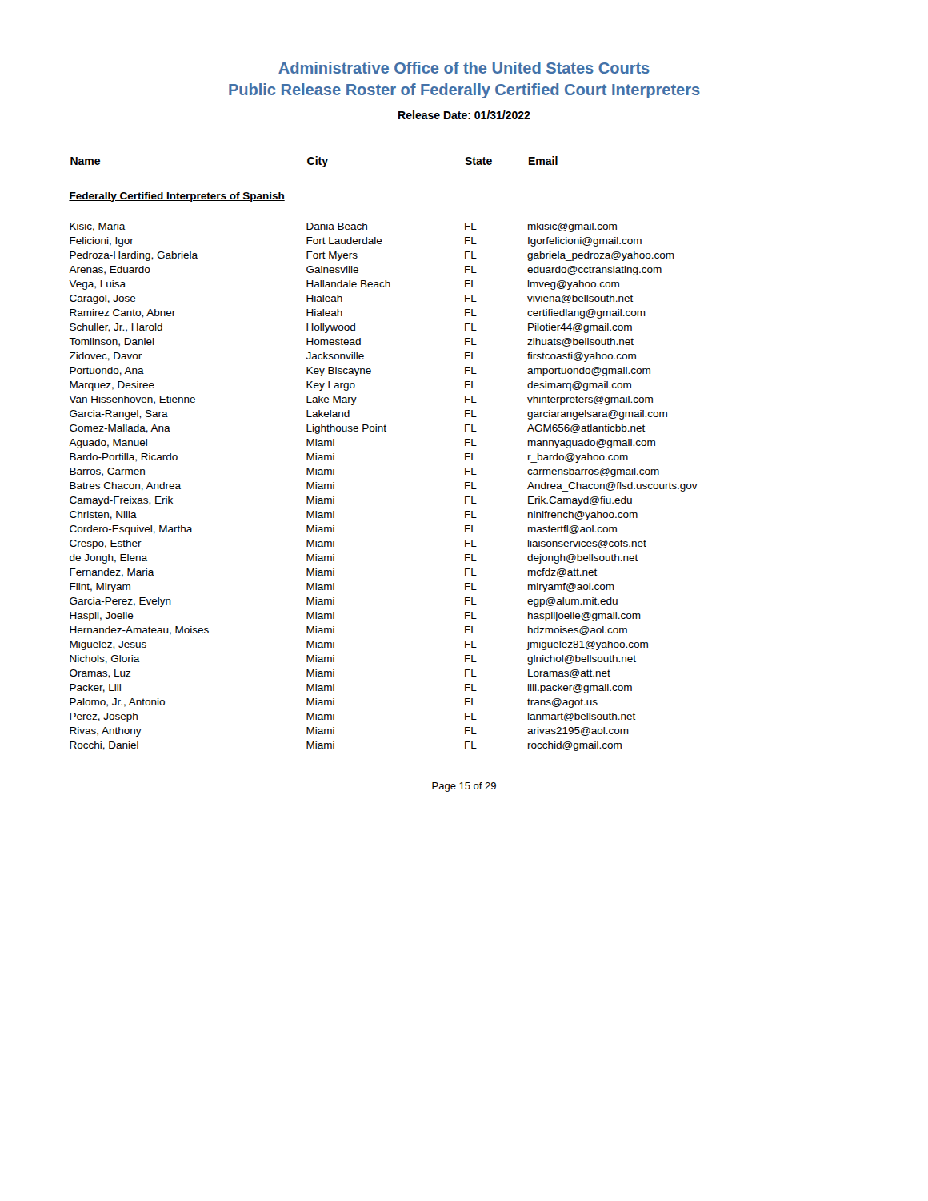Administrative Office of the United States Courts
Public Release Roster of Federally Certified Court Interpreters
Release Date: 01/31/2022
| Name | City | State | Email |
| --- | --- | --- | --- |
| Federally Certified Interpreters of Spanish |
| Kisic, Maria | Dania Beach | FL | mkisic@gmail.com |
| Felicioni, Igor | Fort Lauderdale | FL | Igorfelicioni@gmail.com |
| Pedroza-Harding, Gabriela | Fort Myers | FL | gabriela_pedroza@yahoo.com |
| Arenas, Eduardo | Gainesville | FL | eduardo@cctranslating.com |
| Vega, Luisa | Hallandale Beach | FL | lmveg@yahoo.com |
| Caragol, Jose | Hialeah | FL | viviena@bellsouth.net |
| Ramirez Canto, Abner | Hialeah | FL | certifiedlang@gmail.com |
| Schuller, Jr., Harold | Hollywood | FL | Pilotier44@gmail.com |
| Tomlinson, Daniel | Homestead | FL | zihuats@bellsouth.net |
| Zidovec, Davor | Jacksonville | FL | firstcoasti@yahoo.com |
| Portuondo, Ana | Key Biscayne | FL | amportuondo@gmail.com |
| Marquez, Desiree | Key Largo | FL | desimarq@gmail.com |
| Van Hissenhoven, Etienne | Lake Mary | FL | vhinterpreters@gmail.com |
| Garcia-Rangel, Sara | Lakeland | FL | garciarangelsara@gmail.com |
| Gomez-Mallada, Ana | Lighthouse Point | FL | AGM656@atlanticbb.net |
| Aguado, Manuel | Miami | FL | mannyaguado@gmail.com |
| Bardo-Portilla, Ricardo | Miami | FL | r_bardo@yahoo.com |
| Barros, Carmen | Miami | FL | carmensbarros@gmail.com |
| Batres Chacon, Andrea | Miami | FL | Andrea_Chacon@flsd.uscourts.gov |
| Camayd-Freixas, Erik | Miami | FL | Erik.Camayd@fiu.edu |
| Christen, Nilia | Miami | FL | ninifrench@yahoo.com |
| Cordero-Esquivel, Martha | Miami | FL | mastertfl@aol.com |
| Crespo, Esther | Miami | FL | liaisonservices@cofs.net |
| de Jongh, Elena | Miami | FL | dejongh@bellsouth.net |
| Fernandez, Maria | Miami | FL | mcfdz@att.net |
| Flint, Miryam | Miami | FL | miryamf@aol.com |
| Garcia-Perez, Evelyn | Miami | FL | egp@alum.mit.edu |
| Haspil, Joelle | Miami | FL | haspiljoelle@gmail.com |
| Hernandez-Amateau, Moises | Miami | FL | hdzmoises@aol.com |
| Miguelez, Jesus | Miami | FL | jmiguelez81@yahoo.com |
| Nichols, Gloria | Miami | FL | glnichol@bellsouth.net |
| Oramas, Luz | Miami | FL | Loramas@att.net |
| Packer, Lili | Miami | FL | lili.packer@gmail.com |
| Palomo, Jr., Antonio | Miami | FL | trans@agot.us |
| Perez, Joseph | Miami | FL | lanmart@bellsouth.net |
| Rivas, Anthony | Miami | FL | arivas2195@aol.com |
| Rocchi, Daniel | Miami | FL | rocchid@gmail.com |
Page 15 of 29